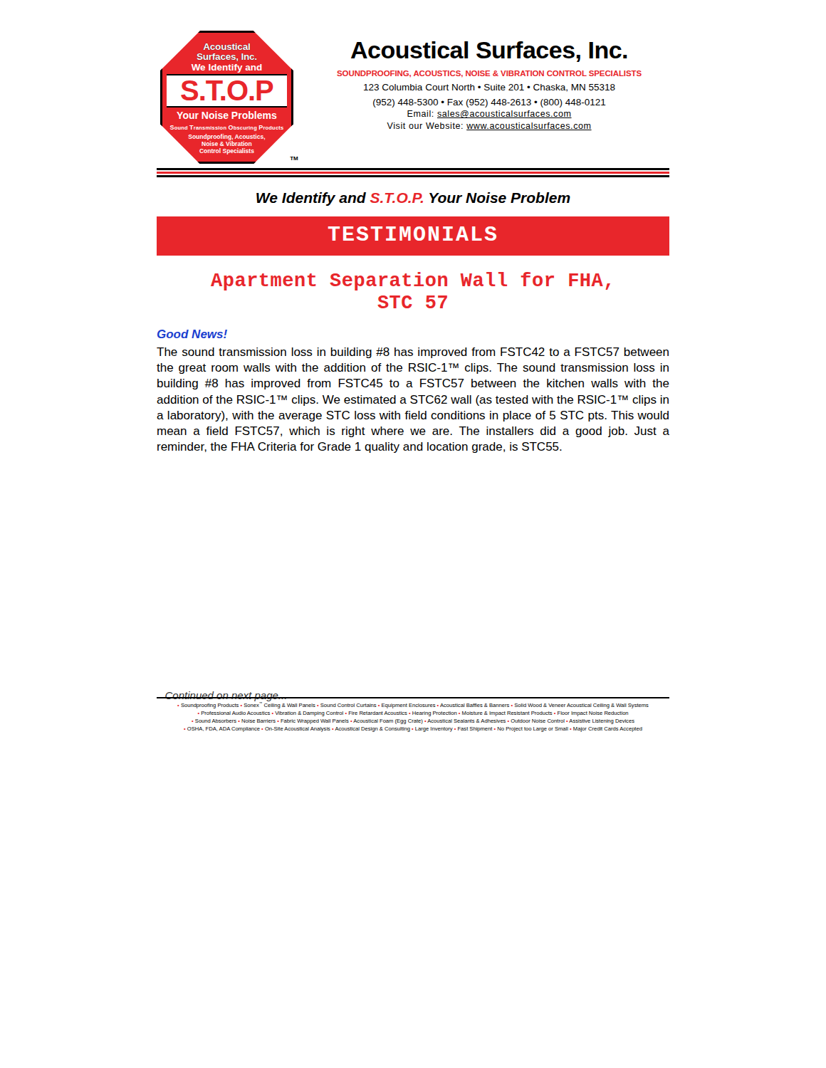Acoustical
Surfaces, Inc.
We Identify and
S.T.O.P
Your Noise Problems
Sound Transmission Obscuring Products
Soundproofing, Acoustics,
Noise & Vibration
Control Specialists
TM
Acoustical Surfaces, Inc.
SOUNDPROOFING, ACOUSTICS, NOISE & VIBRATION CONTROL SPECIALISTS
123 Columbia Court North • Suite 201 • Chaska, MN 55318
(952) 448-5300 • Fax (952) 448-2613 • (800) 448-0121
Email: sales@acousticalsurfaces.com
Visit our Website: www.acousticalsurfaces.com
We Identify and S.T.O.P. Your Noise Problem
TESTIMONIALS
Apartment Separation Wall for FHA,
STC 57
Good News!
The sound transmission loss in building #8 has improved from FSTC42 to a FSTC57 between the great room walls with the addition of the RSIC-1™ clips. The sound transmission loss in building #8 has improved from FSTC45 to a FSTC57 between the kitchen walls with the addition of the RSIC-1™ clips. We estimated a STC62 wall (as tested with the RSIC-1™ clips in a laboratory), with the average STC loss with field conditions in place of 5 STC pts. This would mean a field FSTC57, which is right where we are. The installers did a good job. Just a reminder, the FHA Criteria for Grade 1 quality and location grade, is STC55.
Continued on next page...
• Soundproofing Products • Sonex™ Ceiling & Wall Panels • Sound Control Curtains • Equipment Enclosures • Acoustical Baffles & Banners • Solid Wood & Veneer Acoustical Ceiling & Wall Systems
• Professional Audio Acoustics • Vibration & Damping Control • Fire Retardant Acoustics • Hearing Protection • Moisture & Impact Resistant Products • Floor Impact Noise Reduction
• Sound Absorbers • Noise Barriers • Fabric Wrapped Wall Panels • Acoustical Foam (Egg Crate) • Acoustical Sealants & Adhesives • Outdoor Noise Control • Assistive Listening Devices
• OSHA, FDA, ADA Compliance • On-Site Acoustical Analysis • Acoustical Design & Consulting • Large Inventory • Fast Shipment • No Project too Large or Small • Major Credit Cards Accepted